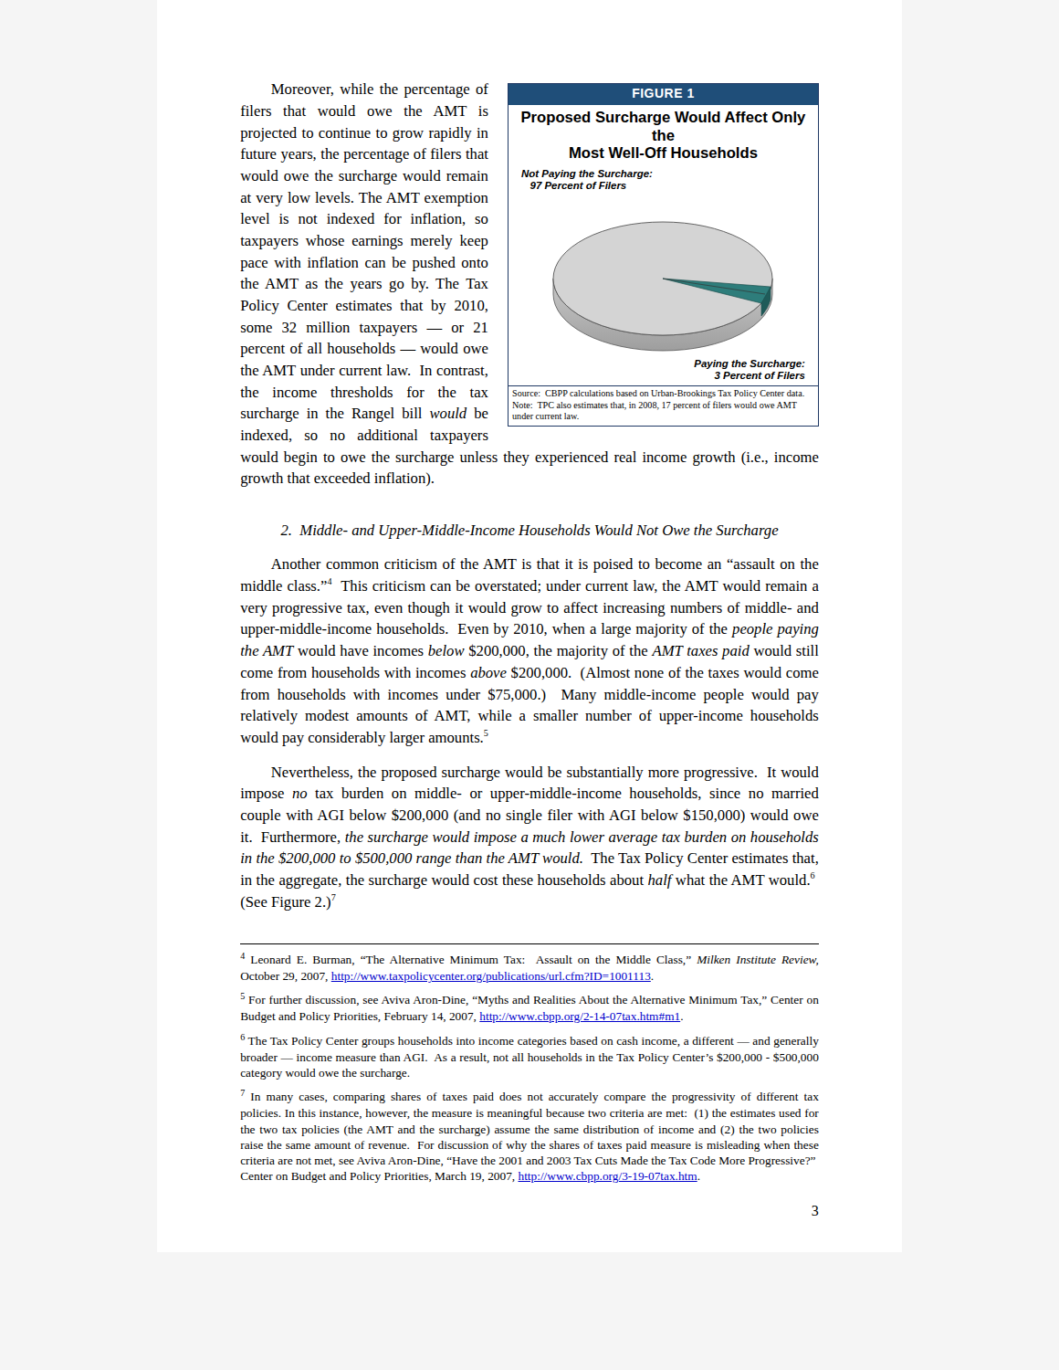FIGURE 1
Proposed Surcharge Would Affect Only the
Most Well-Off Households
Not Paying the Surcharge:
97 Percent of Filers
Paying the Surcharge:
3 Percent of Filers
Source: CBPP calculations based on Urban-Brookings Tax Policy Center data.
Note: TPC also estimates that, in 2008, 17 percent of filers would owe AMT under current law.
Moreover, while the percentage of filers that would owe the AMT is projected to continue to grow rapidly in future years, the percentage of filers that would owe the surcharge would remain at very low levels. The AMT exemption level is not indexed for inflation, so taxpayers whose earnings merely keep pace with inflation can be pushed onto the AMT as the years go by. The Tax Policy Center estimates that by 2010, some 32 million taxpayers — or 21 percent of all households — would owe the AMT under current law. In contrast, the income thresholds for the tax surcharge in the Rangel bill would be indexed, so no additional taxpayers would begin to owe the surcharge unless they experienced real income growth (i.e., income growth that exceeded inflation).
2. Middle- and Upper-Middle-Income Households Would Not Owe the Surcharge
Another common criticism of the AMT is that it is poised to become an “assault on the middle class.”4 This criticism can be overstated; under current law, the AMT would remain a very progressive tax, even though it would grow to affect increasing numbers of middle- and upper-middle-income households. Even by 2010, when a large majority of the people paying the AMT would have incomes below $200,000, the majority of the AMT taxes paid would still come from households with incomes above $200,000. (Almost none of the taxes would come from households with incomes under $75,000.) Many middle-income people would pay relatively modest amounts of AMT, while a smaller number of upper-income households would pay considerably larger amounts.5
Nevertheless, the proposed surcharge would be substantially more progressive. It would impose no tax burden on middle- or upper-middle-income households, since no married couple with AGI below $200,000 (and no single filer with AGI below $150,000) would owe it. Furthermore, the surcharge would impose a much lower average tax burden on households in the $200,000 to $500,000 range than the AMT would. The Tax Policy Center estimates that, in the aggregate, the surcharge would cost these households about half what the AMT would.6 (See Figure 2.)7
4 Leonard E. Burman, “The Alternative Minimum Tax: Assault on the Middle Class,” Milken Institute Review, October 29, 2007, http://www.taxpolicycenter.org/publications/url.cfm?ID=1001113.
5 For further discussion, see Aviva Aron-Dine, “Myths and Realities About the Alternative Minimum Tax,” Center on Budget and Policy Priorities, February 14, 2007, http://www.cbpp.org/2-14-07tax.htm#m1.
6 The Tax Policy Center groups households into income categories based on cash income, a different — and generally broader — income measure than AGI. As a result, not all households in the Tax Policy Center’s $200,000 - $500,000 category would owe the surcharge.
7 In many cases, comparing shares of taxes paid does not accurately compare the progressivity of different tax policies. In this instance, however, the measure is meaningful because two criteria are met: (1) the estimates used for the two tax policies (the AMT and the surcharge) assume the same distribution of income and (2) the two policies raise the same amount of revenue. For discussion of why the shares of taxes paid measure is misleading when these criteria are not met, see Aviva Aron-Dine, “Have the 2001 and 2003 Tax Cuts Made the Tax Code More Progressive?” Center on Budget and Policy Priorities, March 19, 2007, http://www.cbpp.org/3-19-07tax.htm.
3